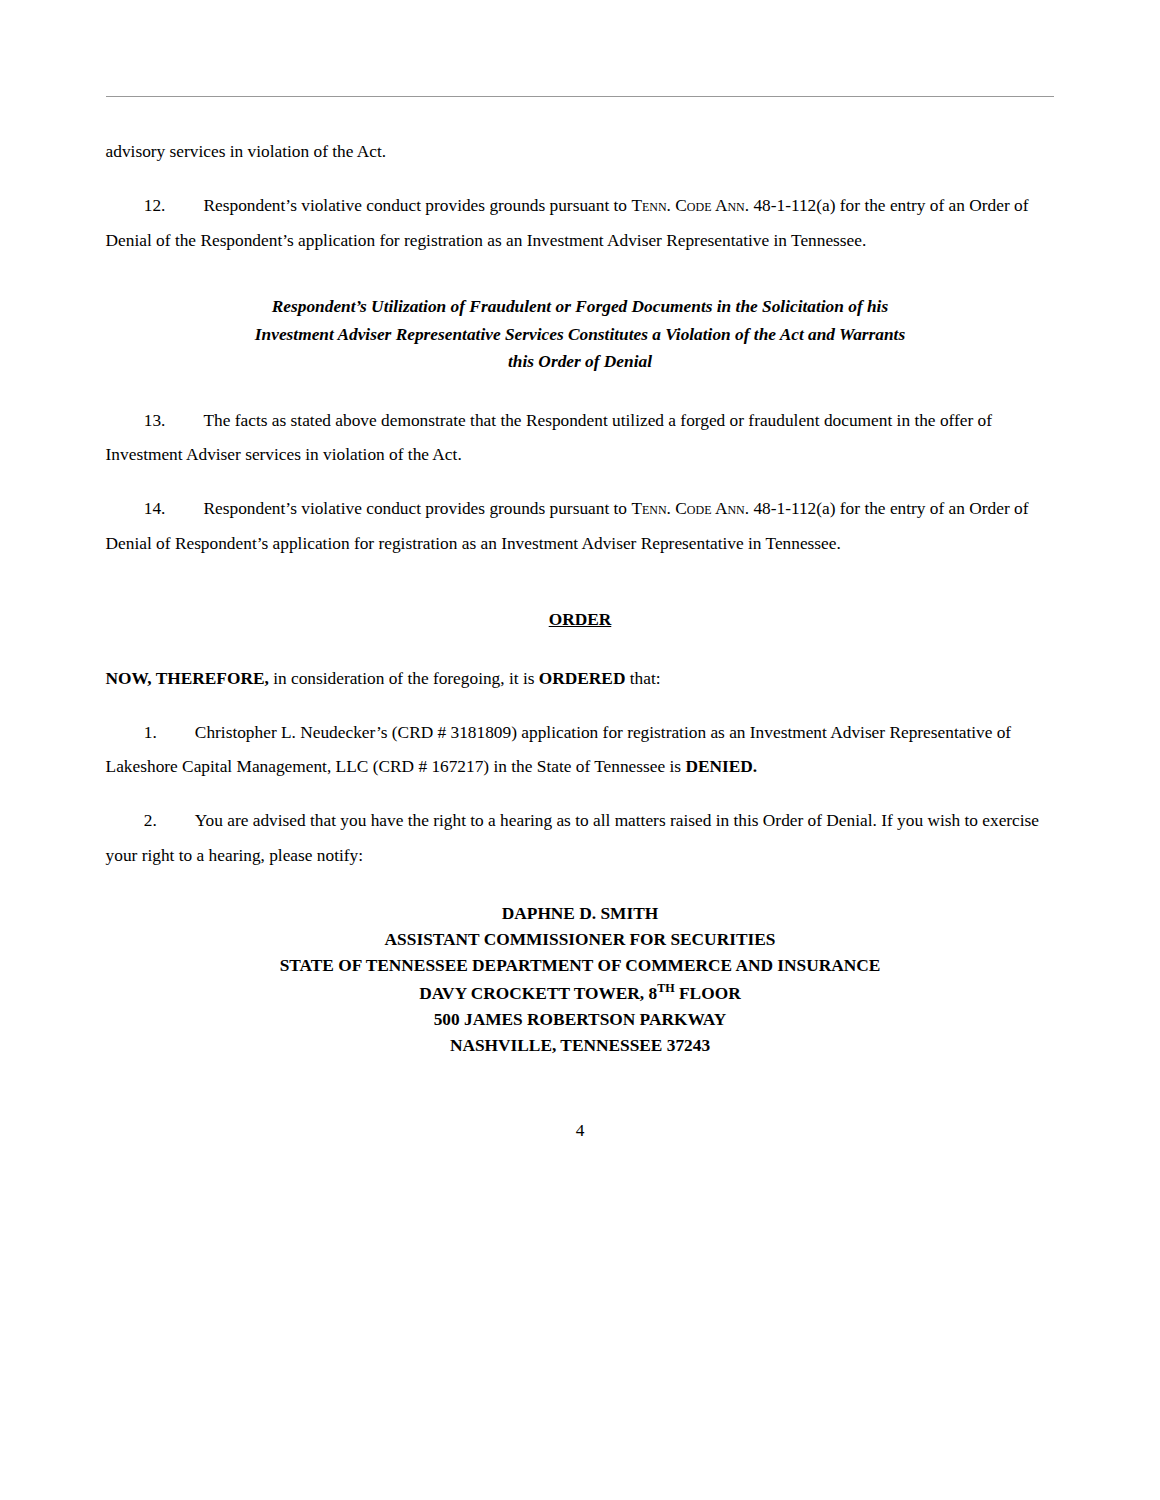advisory services in violation of the Act.
12. Respondent’s violative conduct provides grounds pursuant to Tenn. Code Ann. 48-1-112(a) for the entry of an Order of Denial of the Respondent’s application for registration as an Investment Adviser Representative in Tennessee.
Respondent’s Utilization of Fraudulent or Forged Documents in the Solicitation of his
Investment Adviser Representative Services Constitutes a Violation of the Act and Warrants
this Order of Denial
13. The facts as stated above demonstrate that the Respondent utilized a forged or fraudulent document in the offer of Investment Adviser services in violation of the Act.
14. Respondent’s violative conduct provides grounds pursuant to Tenn. Code Ann. 48-1-112(a) for the entry of an Order of Denial of Respondent’s application for registration as an Investment Adviser Representative in Tennessee.
ORDER
NOW, THEREFORE, in consideration of the foregoing, it is ORDERED that:
1. Christopher L. Neudecker’s (CRD # 3181809) application for registration as an Investment Adviser Representative of Lakeshore Capital Management, LLC (CRD # 167217) in the State of Tennessee is DENIED.
2. You are advised that you have the right to a hearing as to all matters raised in this Order of Denial. If you wish to exercise your right to a hearing, please notify:
DAPHNE D. SMITH
ASSISTANT COMMISSIONER FOR SECURITIES
STATE OF TENNESSEE DEPARTMENT OF COMMERCE AND INSURANCE
DAVY CROCKETT TOWER, 8TH FLOOR
500 JAMES ROBERTSON PARKWAY
NASHVILLE, TENNESSEE 37243
4